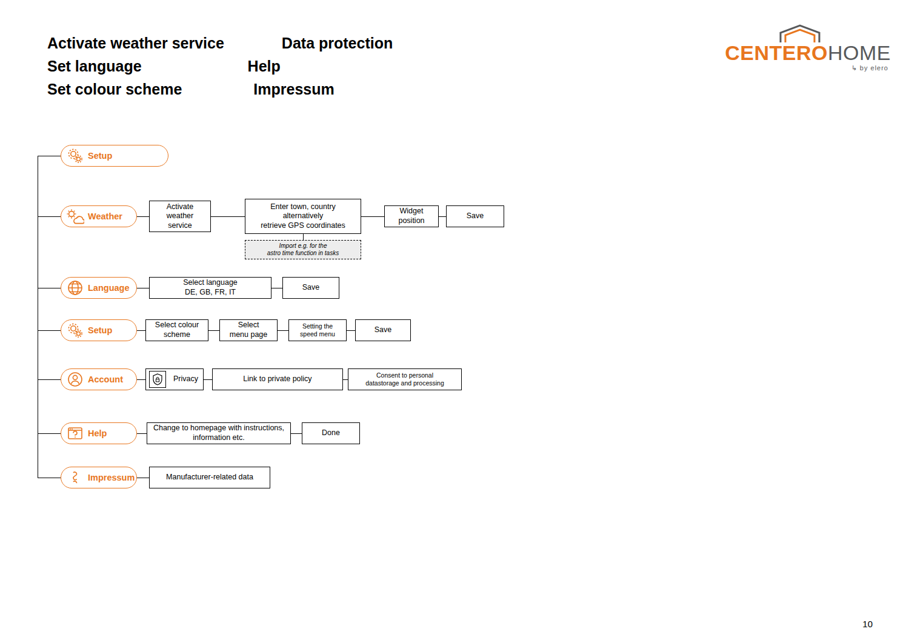Activate weather serviceData protection
Set languageHelp
Set colour schemeImpressum
CENTERO HOME
↳ by elero
Setup
Weather
Activate
weather
service
Enter town, country
alternatively
retrieve GPS coordinates
Widget
position
Save
Import e.g. for the
astro time function in tasks
Language
Select language
DE, GB, FR, IT
Save
Setup
Select colour
scheme
Select
menu page
Setting the
speed menu
Save
Account
Privacy
Link to private policy
Consent to personal
datastorage and processing
Help
Change to homepage with instructions,
information etc.
Done
Impressum
Manufacturer-related data
10